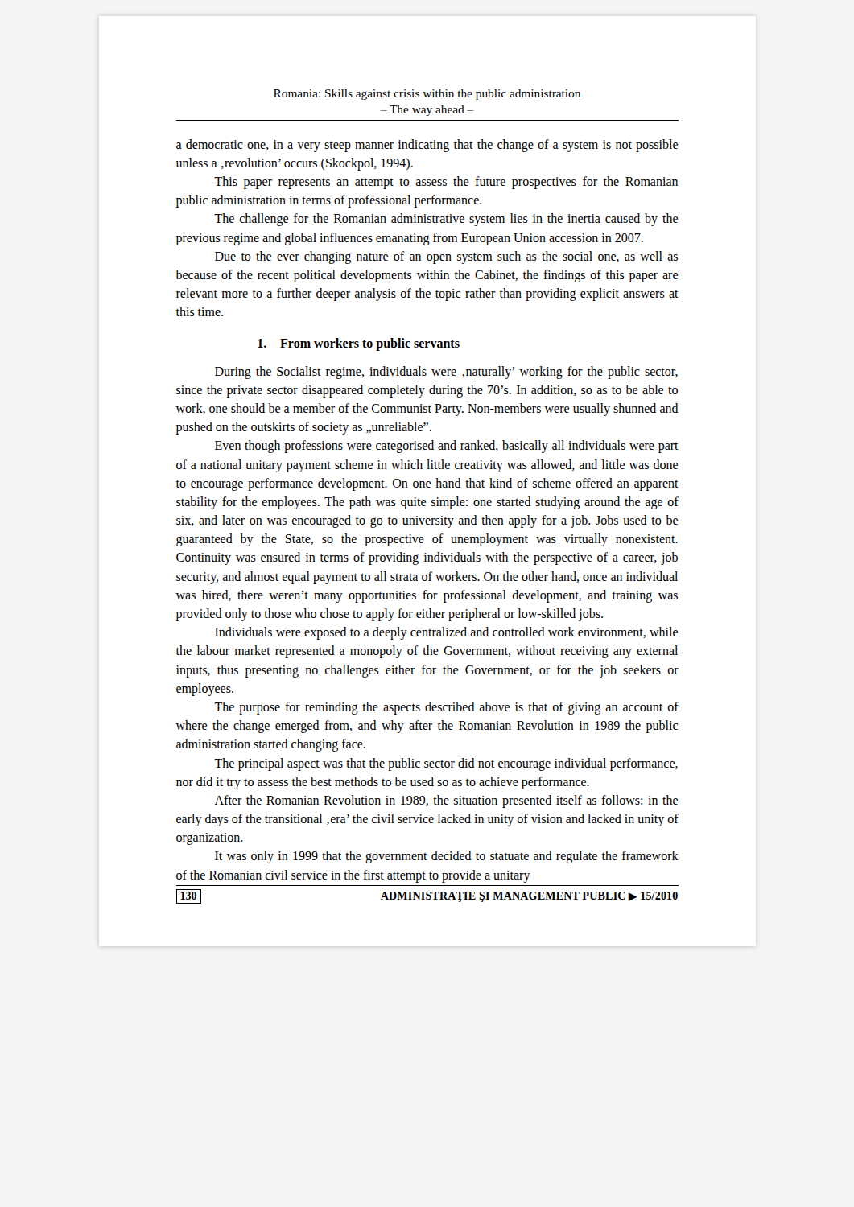Romania: Skills against crisis within the public administration – The way ahead –
a democratic one, in a very steep manner indicating that the change of a system is not possible unless a ‚revolution’ occurs (Skockpol, 1994).
This paper represents an attempt to assess the future prospectives for the Romanian public administration in terms of professional performance.
The challenge for the Romanian administrative system lies in the inertia caused by the previous regime and global influences emanating from European Union accession in 2007.
Due to the ever changing nature of an open system such as the social one, as well as because of the recent political developments within the Cabinet, the findings of this paper are relevant more to a further deeper analysis of the topic rather than providing explicit answers at this time.
1. From workers to public servants
During the Socialist regime, individuals were ‚naturally’ working for the public sector, since the private sector disappeared completely during the 70’s. In addition, so as to be able to work, one should be a member of the Communist Party. Non-members were usually shunned and pushed on the outskirts of society as „unreliable”.
Even though professions were categorised and ranked, basically all individuals were part of a national unitary payment scheme in which little creativity was allowed, and little was done to encourage performance development. On one hand that kind of scheme offered an apparent stability for the employees. The path was quite simple: one started studying around the age of six, and later on was encouraged to go to university and then apply for a job. Jobs used to be guaranteed by the State, so the prospective of unemployment was virtually nonexistent. Continuity was ensured in terms of providing individuals with the perspective of a career, job security, and almost equal payment to all strata of workers. On the other hand, once an individual was hired, there weren’t many opportunities for professional development, and training was provided only to those who chose to apply for either peripheral or low-skilled jobs.
Individuals were exposed to a deeply centralized and controlled work environment, while the labour market represented a monopoly of the Government, without receiving any external inputs, thus presenting no challenges either for the Government, or for the job seekers or employees.
The purpose for reminding the aspects described above is that of giving an account of where the change emerged from, and why after the Romanian Revolution in 1989 the public administration started changing face.
The principal aspect was that the public sector did not encourage individual performance, nor did it try to assess the best methods to be used so as to achieve performance.
After the Romanian Revolution in 1989, the situation presented itself as follows: in the early days of the transitional ‚era’ the civil service lacked in unity of vision and lacked in unity of organization.
It was only in 1999 that the government decided to statuate and regulate the framework of the Romanian civil service in the first attempt to provide a unitary
130 ADMINISTRAŢIE ŞI MANAGEMENT PUBLIC ▶ 15/2010